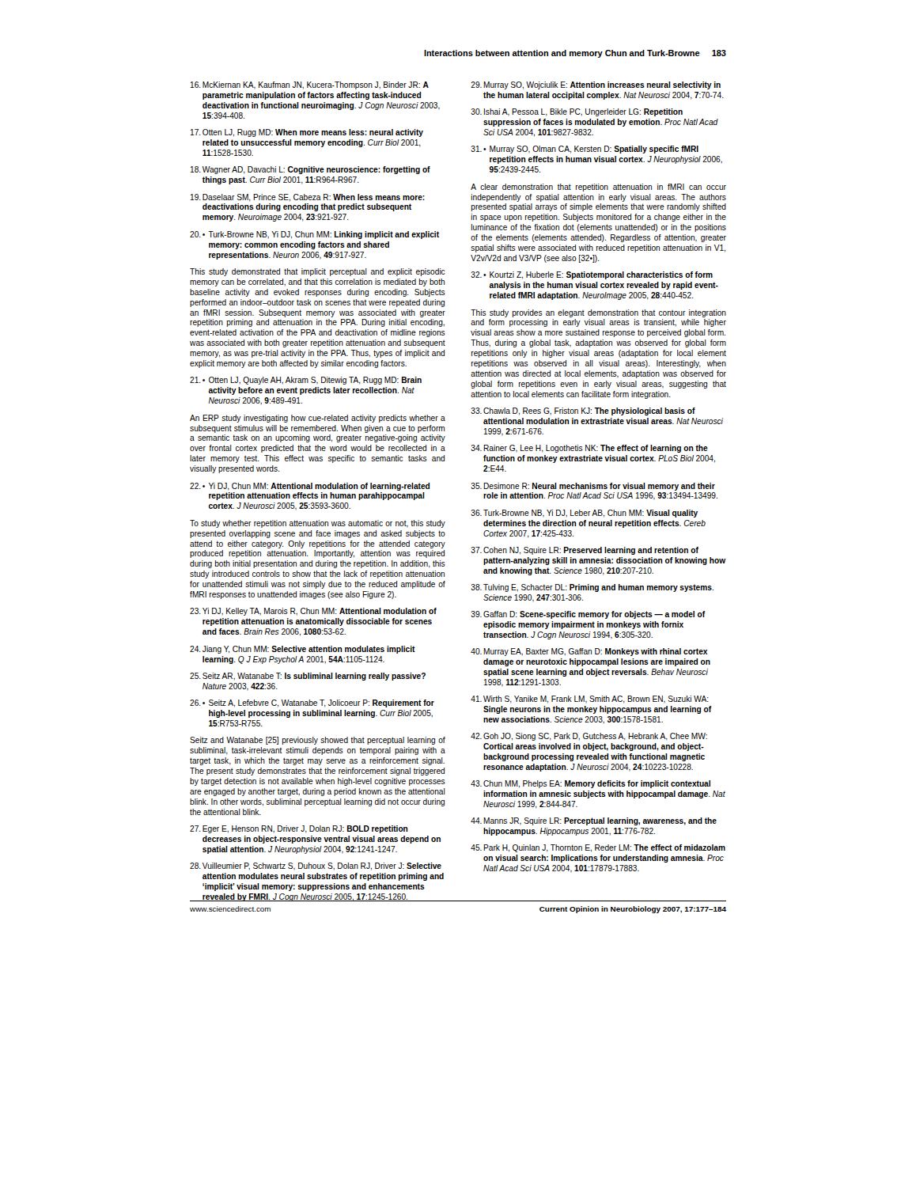Interactions between attention and memory Chun and Turk-Browne 183
16.
McKiernan KA, Kaufman JN, Kucera-Thompson J, Binder JR: A parametric manipulation of factors affecting task-induced deactivation in functional neuroimaging. J Cogn Neurosci 2003, 15:394-408.
17.
Otten LJ, Rugg MD: When more means less: neural activity related to unsuccessful memory encoding. Curr Biol 2001, 11:1528-1530.
18.
Wagner AD, Davachi L: Cognitive neuroscience: forgetting of things past. Curr Biol 2001, 11:R964-R967.
19.
Daselaar SM, Prince SE, Cabeza R: When less means more: deactivations during encoding that predict subsequent memory. Neuroimage 2004, 23:921-927.
20.
•
Turk-Browne NB, Yi DJ, Chun MM: Linking implicit and explicit memory: common encoding factors and shared representations. Neuron 2006, 49:917-927.
This study demonstrated that implicit perceptual and explicit episodic memory can be correlated, and that this correlation is mediated by both baseline activity and evoked responses during encoding. Subjects performed an indoor–outdoor task on scenes that were repeated during an fMRI session. Subsequent memory was associated with greater repetition priming and attenuation in the PPA. During initial encoding, event-related activation of the PPA and deactivation of midline regions was associated with both greater repetition attenuation and subsequent memory, as was pre-trial activity in the PPA. Thus, types of implicit and explicit memory are both affected by similar encoding factors.
21.
•
Otten LJ, Quayle AH, Akram S, Ditewig TA, Rugg MD: Brain activity before an event predicts later recollection. Nat Neurosci 2006, 9:489-491.
An ERP study investigating how cue-related activity predicts whether a subsequent stimulus will be remembered. When given a cue to perform a semantic task on an upcoming word, greater negative-going activity over frontal cortex predicted that the word would be recollected in a later memory test. This effect was specific to semantic tasks and visually presented words.
22.
•
Yi DJ, Chun MM: Attentional modulation of learning-related repetition attenuation effects in human parahippocampal cortex. J Neurosci 2005, 25:3593-3600.
To study whether repetition attenuation was automatic or not, this study presented overlapping scene and face images and asked subjects to attend to either category. Only repetitions for the attended category produced repetition attenuation. Importantly, attention was required during both initial presentation and during the repetition. In addition, this study introduced controls to show that the lack of repetition attenuation for unattended stimuli was not simply due to the reduced amplitude of fMRI responses to unattended images (see also Figure 2).
23.
Yi DJ, Kelley TA, Marois R, Chun MM: Attentional modulation of repetition attenuation is anatomically dissociable for scenes and faces. Brain Res 2006, 1080:53-62.
24.
Jiang Y, Chun MM: Selective attention modulates implicit learning. Q J Exp Psychol A 2001, 54A:1105-1124.
25.
Seitz AR, Watanabe T: Is subliminal learning really passive? Nature 2003, 422:36.
26.
•
Seitz A, Lefebvre C, Watanabe T, Jolicoeur P: Requirement for high-level processing in subliminal learning. Curr Biol 2005, 15:R753-R755.
Seitz and Watanabe [25] previously showed that perceptual learning of subliminal, task-irrelevant stimuli depends on temporal pairing with a target task, in which the target may serve as a reinforcement signal. The present study demonstrates that the reinforcement signal triggered by target detection is not available when high-level cognitive processes are engaged by another target, during a period known as the attentional blink. In other words, subliminal perceptual learning did not occur during the attentional blink.
27.
Eger E, Henson RN, Driver J, Dolan RJ: BOLD repetition decreases in object-responsive ventral visual areas depend on spatial attention. J Neurophysiol 2004, 92:1241-1247.
28.
Vuilleumier P, Schwartz S, Duhoux S, Dolan RJ, Driver J: Selective attention modulates neural substrates of repetition priming and ‘implicit’ visual memory: suppressions and enhancements revealed by FMRI. J Cogn Neurosci 2005, 17:1245-1260.
29.
Murray SO, Wojciulik E: Attention increases neural selectivity in the human lateral occipital complex. Nat Neurosci 2004, 7:70-74.
30.
Ishai A, Pessoa L, Bikle PC, Ungerleider LG: Repetition suppression of faces is modulated by emotion. Proc Natl Acad Sci USA 2004, 101:9827-9832.
31.
•
Murray SO, Olman CA, Kersten D: Spatially specific fMRI repetition effects in human visual cortex. J Neurophysiol 2006, 95:2439-2445.
A clear demonstration that repetition attenuation in fMRI can occur independently of spatial attention in early visual areas. The authors presented spatial arrays of simple elements that were randomly shifted in space upon repetition. Subjects monitored for a change either in the luminance of the fixation dot (elements unattended) or in the positions of the elements (elements attended). Regardless of attention, greater spatial shifts were associated with reduced repetition attenuation in V1, V2v/V2d and V3/VP (see also [32•]).
32.
•
Kourtzi Z, Huberle E: Spatiotemporal characteristics of form analysis in the human visual cortex revealed by rapid event-related fMRI adaptation. NeuroImage 2005, 28:440-452.
This study provides an elegant demonstration that contour integration and form processing in early visual areas is transient, while higher visual areas show a more sustained response to perceived global form. Thus, during a global task, adaptation was observed for global form repetitions only in higher visual areas (adaptation for local element repetitions was observed in all visual areas). Interestingly, when attention was directed at local elements, adaptation was observed for global form repetitions even in early visual areas, suggesting that attention to local elements can facilitate form integration.
33.
Chawla D, Rees G, Friston KJ: The physiological basis of attentional modulation in extrastriate visual areas. Nat Neurosci 1999, 2:671-676.
34.
Rainer G, Lee H, Logothetis NK: The effect of learning on the function of monkey extrastriate visual cortex. PLoS Biol 2004, 2:E44.
35.
Desimone R: Neural mechanisms for visual memory and their role in attention. Proc Natl Acad Sci USA 1996, 93:13494-13499.
36.
Turk-Browne NB, Yi DJ, Leber AB, Chun MM: Visual quality determines the direction of neural repetition effects. Cereb Cortex 2007, 17:425-433.
37.
Cohen NJ, Squire LR: Preserved learning and retention of pattern-analyzing skill in amnesia: dissociation of knowing how and knowing that. Science 1980, 210:207-210.
38.
Tulving E, Schacter DL: Priming and human memory systems. Science 1990, 247:301-306.
39.
Gaffan D: Scene-specific memory for objects — a model of episodic memory impairment in monkeys with fornix transection. J Cogn Neurosci 1994, 6:305-320.
40.
Murray EA, Baxter MG, Gaffan D: Monkeys with rhinal cortex damage or neurotoxic hippocampal lesions are impaired on spatial scene learning and object reversals. Behav Neurosci 1998, 112:1291-1303.
41.
Wirth S, Yanike M, Frank LM, Smith AC, Brown EN, Suzuki WA: Single neurons in the monkey hippocampus and learning of new associations. Science 2003, 300:1578-1581.
42.
Goh JO, Siong SC, Park D, Gutchess A, Hebrank A, Chee MW: Cortical areas involved in object, background, and object-background processing revealed with functional magnetic resonance adaptation. J Neurosci 2004, 24:10223-10228.
43.
Chun MM, Phelps EA: Memory deficits for implicit contextual information in amnesic subjects with hippocampal damage. Nat Neurosci 1999, 2:844-847.
44.
Manns JR, Squire LR: Perceptual learning, awareness, and the hippocampus. Hippocampus 2001, 11:776-782.
45.
Park H, Quinlan J, Thornton E, Reder LM: The effect of midazolam on visual search: Implications for understanding amnesia. Proc Natl Acad Sci USA 2004, 101:17879-17883.
www.sciencedirect.com
Current Opinion in Neurobiology 2007, 17:177–184